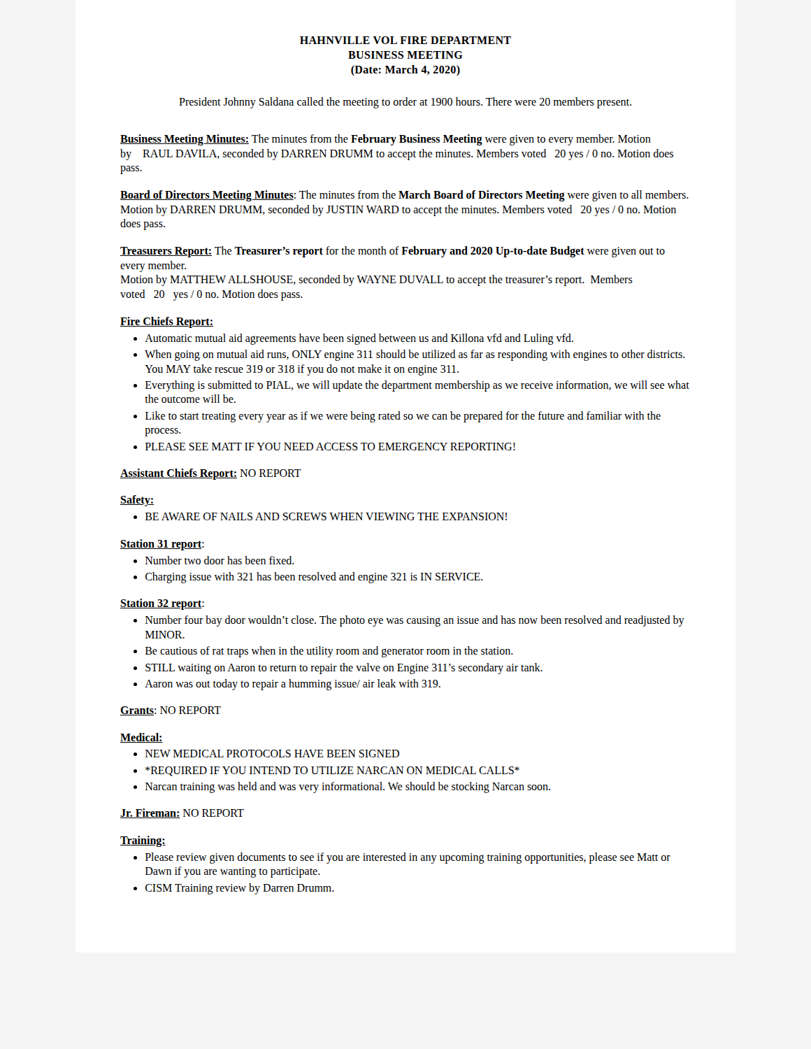HAHNVILLE VOL FIRE DEPARTMENT
BUSINESS MEETING
(Date: March 4, 2020)
President Johnny Saldana called the meeting to order at 1900 hours. There were 20 members present.
Business Meeting Minutes:
The minutes from the February Business Meeting were given to every member. Motion by RAUL DAVILA, seconded by DARREN DRUMM to accept the minutes. Members voted 20 yes / 0 no. Motion does pass.
Board of Directors Meeting Minutes
: The minutes from the March Board of Directors Meeting were given to all members. Motion by DARREN DRUMM, seconded by JUSTIN WARD to accept the minutes. Members voted 20 yes / 0 no. Motion does pass.
Treasurers Report:
The Treasurer’s report for the month of February and 2020 Up-to-date Budget were given out to every member.
Motion by MATTHEW ALLSHOUSE, seconded by WAYNE DUVALL to accept the treasurer’s report. Members voted 20 yes / 0 no. Motion does pass.
Fire Chiefs Report:
Automatic mutual aid agreements have been signed between us and Killona vfd and Luling vfd.
When going on mutual aid runs, ONLY engine 311 should be utilized as far as responding with engines to other districts. You MAY take rescue 319 or 318 if you do not make it on engine 311.
Everything is submitted to PIAL, we will update the department membership as we receive information, we will see what the outcome will be.
Like to start treating every year as if we were being rated so we can be prepared for the future and familiar with the process.
PLEASE SEE MATT IF YOU NEED ACCESS TO EMERGENCY REPORTING!
Assistant Chiefs Report:
NO REPORT
Safety:
BE AWARE OF NAILS AND SCREWS WHEN VIEWING THE EXPANSION!
Station 31 report
:
Number two door has been fixed.
Charging issue with 321 has been resolved and engine 321 is IN SERVICE.
Station 32 report
:
Number four bay door wouldn’t close. The photo eye was causing an issue and has now been resolved and readjusted by MINOR.
Be cautious of rat traps when in the utility room and generator room in the station.
STILL waiting on Aaron to return to repair the valve on Engine 311’s secondary air tank.
Aaron was out today to repair a humming issue/ air leak with 319.
Grants
: NO REPORT
Medical:
NEW MEDICAL PROTOCOLS HAVE BEEN SIGNED
*REQUIRED IF YOU INTEND TO UTILIZE NARCAN ON MEDICAL CALLS*
Narcan training was held and was very informational. We should be stocking Narcan soon.
Jr. Fireman:
NO REPORT
Training:
Please review given documents to see if you are interested in any upcoming training opportunities, please see Matt or Dawn if you are wanting to participate.
CISM Training review by Darren Drumm.